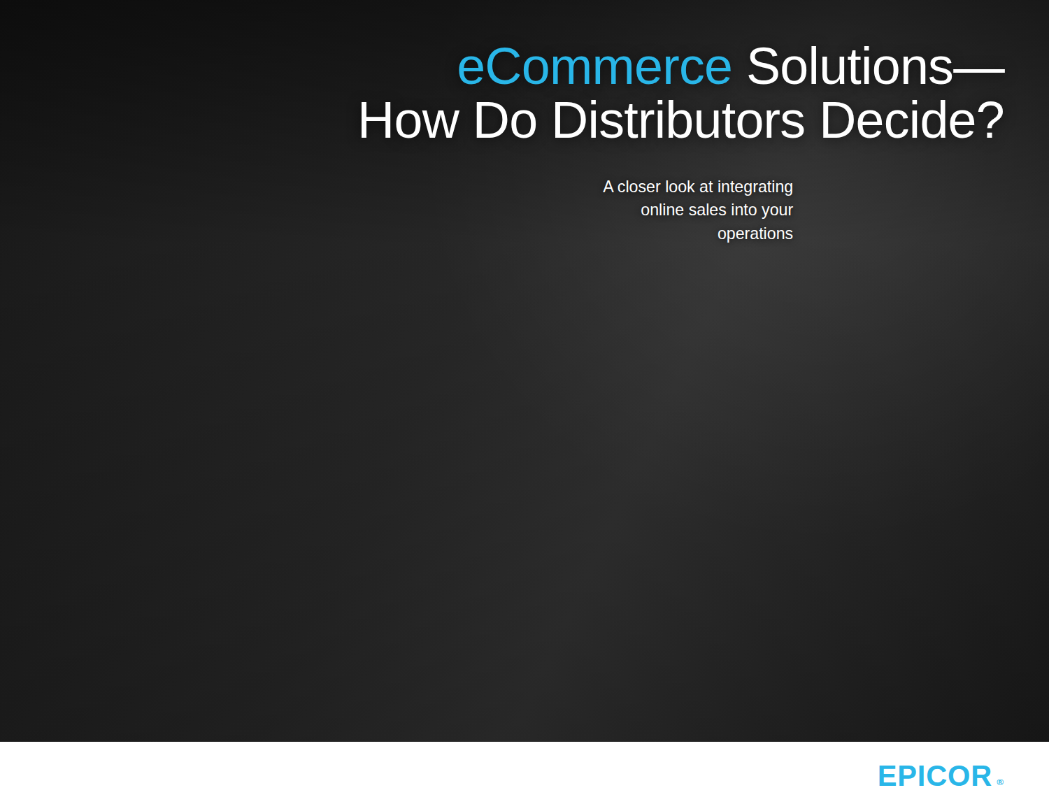eCommerce Solutions— How Do Distributors Decide?
A closer look at integrating online sales into your operations
EPICOR®